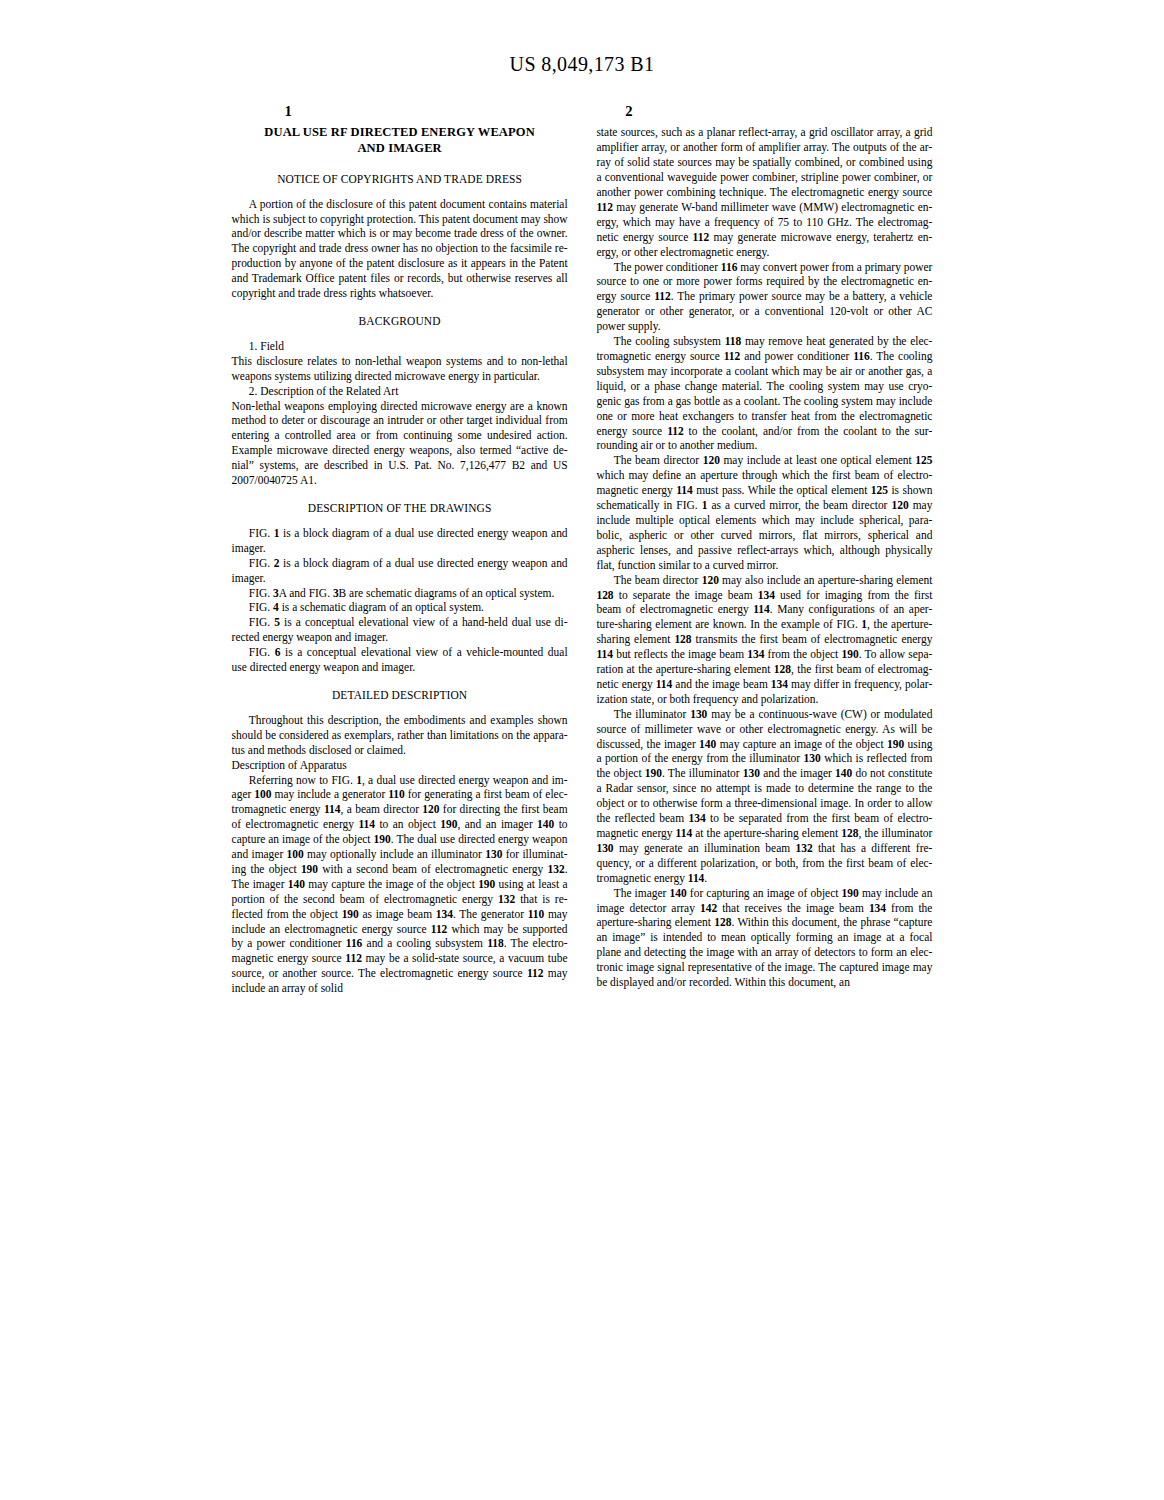US 8,049,173 B1
1
2
Dual Use RF Directed Energy Weapon
and Imager
Notice of Copyrights and Trade Dress
A portion of the disclosure of this patent document contains material which is subject to copyright protection. This patent document may show and/or describe matter which is or may become trade dress of the owner. The copyright and trade dress owner has no objection to the facsimile reproduction by anyone of the patent disclosure as it appears in the Patent and Trademark Office patent files or records, but otherwise reserves all copyright and trade dress rights whatsoever.
Background
1. Field
This disclosure relates to non-lethal weapon systems and to non-lethal weapons systems utilizing directed microwave energy in particular.
2. Description of the Related Art
Non-lethal weapons employing directed microwave energy are a known method to deter or discourage an intruder or other target individual from entering a controlled area or from continuing some undesired action. Example microwave directed energy weapons, also termed “active denial” systems, are described in U.S. Pat. No. 7,126,477 B2 and US 2007/0040725 A1.
Description of the Drawings
FIG. 1 is a block diagram of a dual use directed energy weapon and imager.
FIG. 2 is a block diagram of a dual use directed energy weapon and imager.
FIG. 3 A and FIG. 3 B are schematic diagrams of an optical system.
FIG. 4 is a schematic diagram of an optical system.
FIG. 5 is a conceptual elevational view of a hand-held dual use directed energy weapon and imager.
FIG. 6 is a conceptual elevational view of a vehicle-mounted dual use directed energy weapon and imager.
Detailed Description
Throughout this description, the embodiments and examples shown should be considered as exemplars, rather than limitations on the apparatus and methods disclosed or claimed.
Description of Apparatus
Referring now to FIG. 1, a dual use directed energy weapon and imager 100 may include a generator 110 for generating a first beam of electromagnetic energy 114, a beam director 120 for directing the first beam of electromagnetic energy 114 to an object 190, and an imager 140 to capture an image of the object 190. The dual use directed energy weapon and imager 100 may optionally include an illuminator 130 for illuminating the object 190 with a second beam of electromagnetic energy 132. The imager 140 may capture the image of the object 190 using at least a portion of the second beam of electromagnetic energy 132 that is reflected from the object 190 as image beam 134. The generator 110 may include an electromagnetic energy source 112 which may be supported by a power conditioner 116 and a cooling subsystem 118. The electromagnetic energy source 112 may be a solid-state source, a vacuum tube source, or another source. The electromagnetic energy source 112 may include an array of solid
state sources, such as a planar reflect-array, a grid oscillator array, a grid amplifier array, or another form of amplifier array. The outputs of the array of solid state sources may be spatially combined, or combined using a conventional waveguide power combiner, stripline power combiner, or another power combining technique. The electromagnetic energy source 112 may generate W-band millimeter wave (MMW) electromagnetic energy, which may have a frequency of 75 to 110 GHz. The electromagnetic energy source 112 may generate microwave energy, terahertz energy, or other electromagnetic energy.
The power conditioner 116 may convert power from a primary power source to one or more power forms required by the electromagnetic energy source 112. The primary power source may be a battery, a vehicle generator or other generator, or a conventional 120-volt or other AC power supply.
The cooling subsystem 118 may remove heat generated by the electromagnetic energy source 112 and power conditioner 116. The cooling subsystem may incorporate a coolant which may be air or another gas, a liquid, or a phase change material. The cooling system may use cryogenic gas from a gas bottle as a coolant. The cooling system may include one or more heat exchangers to transfer heat from the electromagnetic energy source 112 to the coolant, and/or from the coolant to the surrounding air or to another medium.
The beam director 120 may include at least one optical element 125 which may define an aperture through which the first beam of electromagnetic energy 114 must pass. While the optical element 125 is shown schematically in FIG. 1 as a curved mirror, the beam director 120 may include multiple optical elements which may include spherical, parabolic, aspheric or other curved mirrors, flat mirrors, spherical and aspheric lenses, and passive reflect-arrays which, although physically flat, function similar to a curved mirror.
The beam director 120 may also include an aperture-sharing element 128 to separate the image beam 134 used for imaging from the first beam of electromagnetic energy 114. Many configurations of an aperture-sharing element are known. In the example of FIG. 1, the aperture-sharing element 128 transmits the first beam of electromagnetic energy 114 but reflects the image beam 134 from the object 190. To allow separation at the aperture-sharing element 128, the first beam of electromagnetic energy 114 and the image beam 134 may differ in frequency, polarization state, or both frequency and polarization.
The illuminator 130 may be a continuous-wave (CW) or modulated source of millimeter wave or other electromagnetic energy. As will be discussed, the imager 140 may capture an image of the object 190 using a portion of the energy from the illuminator 130 which is reflected from the object 190. The illuminator 130 and the imager 140 do not constitute a Radar sensor, since no attempt is made to determine the range to the object or to otherwise form a three-dimensional image. In order to allow the reflected beam 134 to be separated from the first beam of electromagnetic energy 114 at the aperture-sharing element 128, the illuminator 130 may generate an illumination beam 132 that has a different frequency, or a different polarization, or both, from the first beam of electromagnetic energy 114.
The imager 140 for capturing an image of object 190 may include an image detector array 142 that receives the image beam 134 from the aperture-sharing element 128. Within this document, the phrase “capture an image” is intended to mean optically forming an image at a focal plane and detecting the image with an array of detectors to form an electronic image signal representative of the image. The captured image may be displayed and/or recorded. Within this document, an